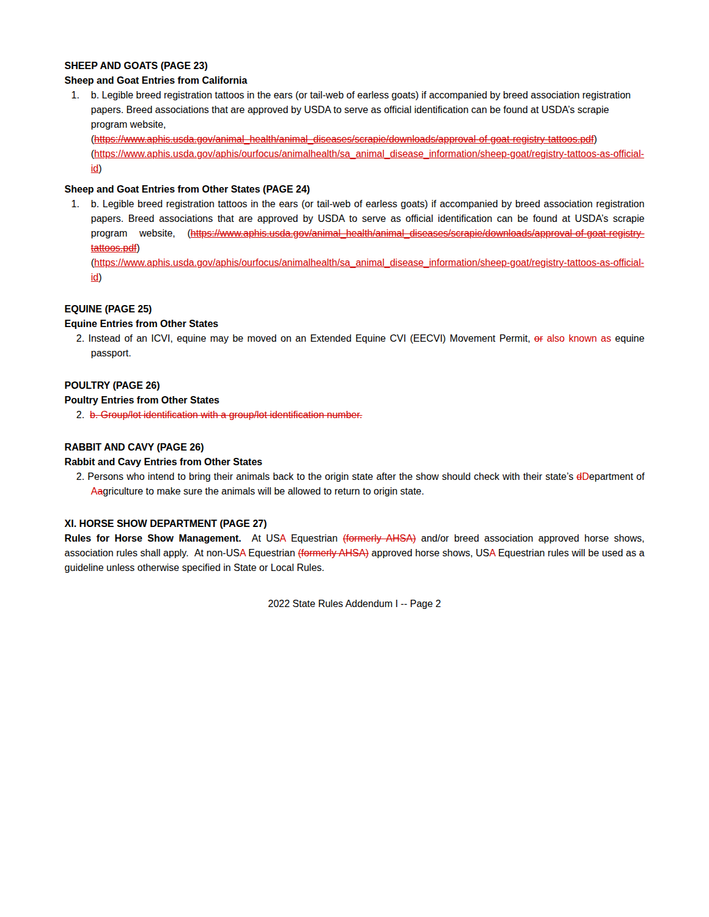SHEEP AND GOATS (PAGE 23)
Sheep and Goat Entries from California
b. Legible breed registration tattoos in the ears (or tail-web of earless goats) if accompanied by breed association registration papers. Breed associations that are approved by USDA to serve as official identification can be found at USDA’s scrapie program website, (https://www.aphis.usda.gov/animal_health/animal_diseases/scrapie/downloads/approval-of-goat-registry-tattoos.pdf) (https://www.aphis.usda.gov/aphis/ourfocus/animalhealth/sa_animal_disease_information/sheep-goat/registry-tattoos-as-official-id)
Sheep and Goat Entries from Other States (PAGE 24)
b. Legible breed registration tattoos in the ears (or tail-web of earless goats) if accompanied by breed association registration papers. Breed associations that are approved by USDA to serve as official identification can be found at USDA’s scrapie program website, (https://www.aphis.usda.gov/animal_health/animal_diseases/scrapie/downloads/approval-of-goat-registry-tattoos.pdf) (https://www.aphis.usda.gov/aphis/ourfocus/animalhealth/sa_animal_disease_information/sheep-goat/registry-tattoos-as-official-id)
EQUINE (PAGE 25)
Equine Entries from Other States
2. Instead of an ICVI, equine may be moved on an Extended Equine CVI (EECVI) Movement Permit, or also known as equine passport.
POULTRY (PAGE 26)
Poultry Entries from Other States
2. b. Group/lot identification with a group/lot identification number.
RABBIT AND CAVY (PAGE 26)
Rabbit and Cavy Entries from Other States
2. Persons who intend to bring their animals back to the origin state after the show should check with their state’s dDepartment of Aagriculture to make sure the animals will be allowed to return to origin state.
XI. HORSE SHOW DEPARTMENT (PAGE 27)
Rules for Horse Show Management. At USA Equestrian (formerly AHSA) and/or breed association approved horse shows, association rules shall apply. At non-USA Equestrian (formerly AHSA) approved horse shows, USA Equestrian rules will be used as a guideline unless otherwise specified in State or Local Rules.
2022 State Rules Addendum I -- Page 2